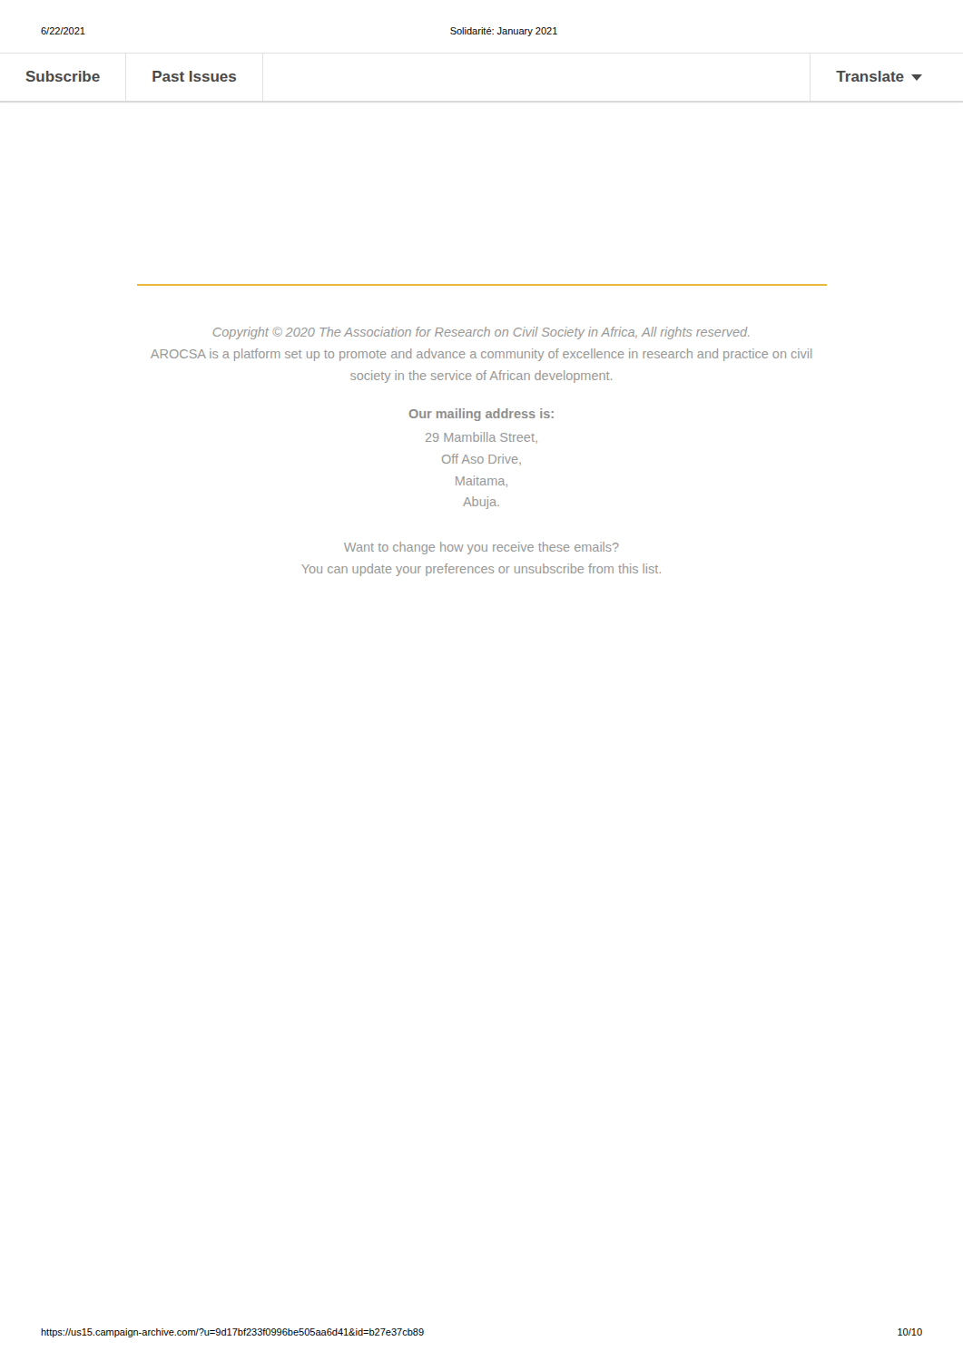6/22/2021
Solidarité: January 2021
Subscribe
Past Issues
Translate
Copyright © 2020 The Association for Research on Civil Society in Africa, All rights reserved.
AROCSA is a platform set up to promote and advance a community of excellence in research and practice on civil society in the service of African development.
Our mailing address is:
29 Mambilla Street,
Off Aso Drive,
Maitama,
Abuja.
Want to change how you receive these emails?
You can update your preferences or unsubscribe from this list.
https://us15.campaign-archive.com/?u=9d17bf233f0996be505aa6d41&id=b27e37cb89
10/10